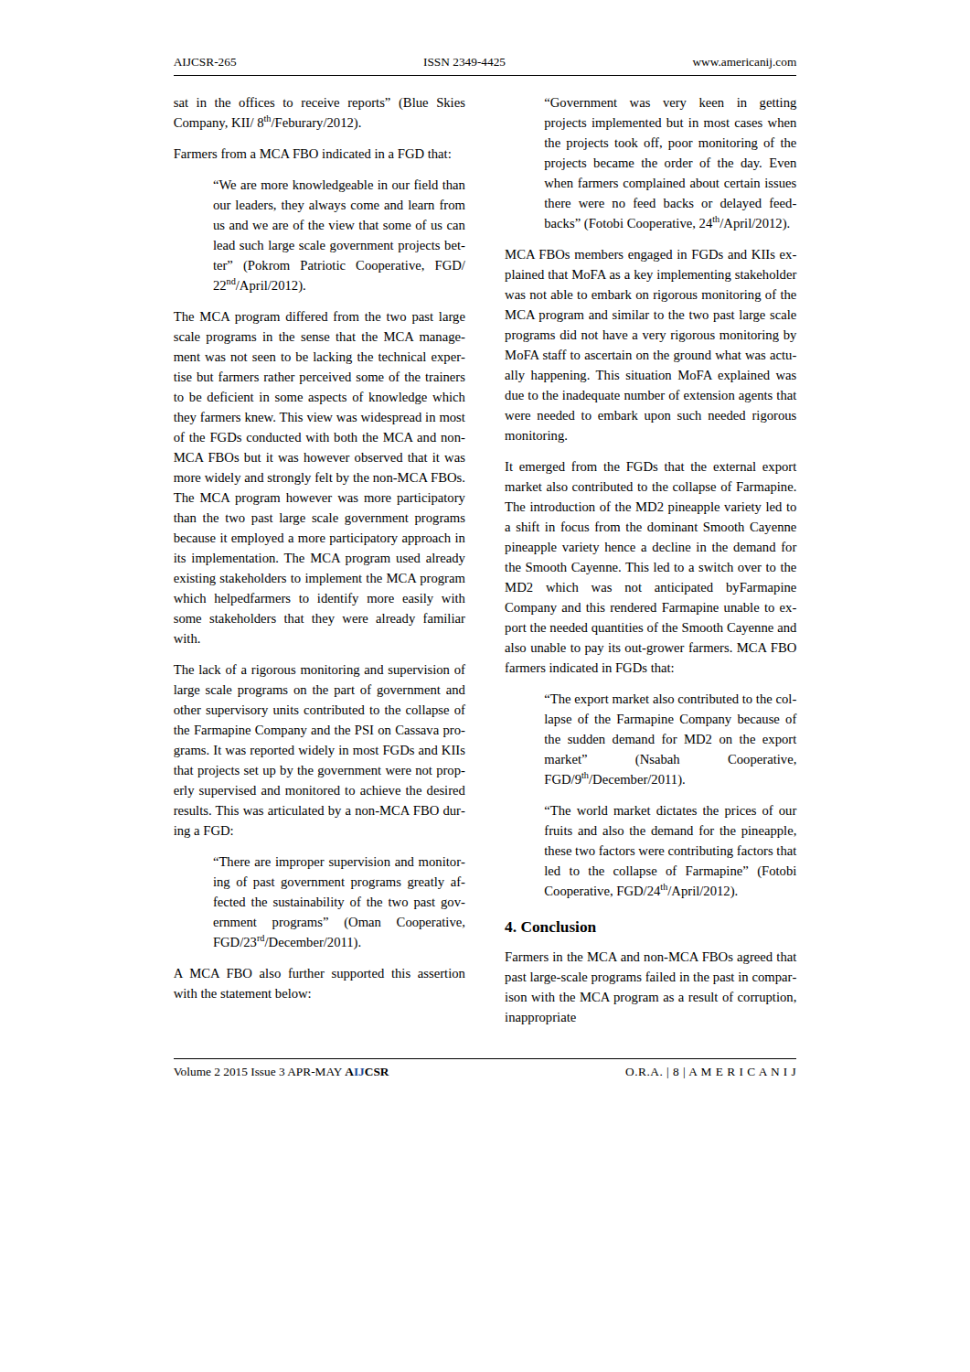AIJCSR-265 ISSN 2349-4425 www.americanij.com
sat in the offices to receive reports” (Blue Skies Company, KII/ 8th/Feburary/2012).
Farmers from a MCA FBO indicated in a FGD that:
“We are more knowledgeable in our field than our leaders, they always come and learn from us and we are of the view that some of us can lead such large scale government projects better” (Pokrom Patriotic Cooperative, FGD/ 22nd/April/2012).
The MCA program differed from the two past large scale programs in the sense that the MCA management was not seen to be lacking the technical expertise but farmers rather perceived some of the trainers to be deficient in some aspects of knowledge which they farmers knew. This view was widespread in most of the FGDs conducted with both the MCA and non-MCA FBOs but it was however observed that it was more widely and strongly felt by the non-MCA FBOs. The MCA program however was more participatory than the two past large scale government programs because it employed a more participatory approach in its implementation. The MCA program used already existing stakeholders to implement the MCA program which helpedfarmers to identify more easily with some stakeholders that they were already familiar with.
The lack of a rigorous monitoring and supervision of large scale programs on the part of government and other supervisory units contributed to the collapse of the Farmapine Company and the PSI on Cassava programs. It was reported widely in most FGDs and KIIs that projects set up by the government were not properly supervised and monitored to achieve the desired results. This was articulated by a non-MCA FBO during a FGD:
“There are improper supervision and monitoring of past government programs greatly affected the sustainability of the two past government programs” (Oman Cooperative, FGD/23rd/December/2011).
A MCA FBO also further supported this assertion with the statement below:
“Government was very keen in getting projects implemented but in most cases when the projects took off, poor monitoring of the projects became the order of the day. Even when farmers complained about certain issues there were no feed backs or delayed feedbacks” (Fotobi Cooperative, 24th/April/2012).
MCA FBOs members engaged in FGDs and KIIs explained that MoFA as a key implementing stakeholder was not able to embark on rigorous monitoring of the MCA program and similar to the two past large scale programs did not have a very rigorous monitoring by MoFA staff to ascertain on the ground what was actually happening. This situation MoFA explained was due to the inadequate number of extension agents that were needed to embark upon such needed rigorous monitoring.
It emerged from the FGDs that the external export market also contributed to the collapse of Farmapine. The introduction of the MD2 pineapple variety led to a shift in focus from the dominant Smooth Cayenne pineapple variety hence a decline in the demand for the Smooth Cayenne. This led to a switch over to the MD2 which was not anticipated byFarmapine Company and this rendered Farmapine unable to export the needed quantities of the Smooth Cayenne and also unable to pay its out-grower farmers. MCA FBO farmers indicated in FGDs that:
“The export market also contributed to the collapse of the Farmapine Company because of the sudden demand for MD2 on the export market” (Nsabah Cooperative, FGD/9th/December/2011).
“The world market dictates the prices of our fruits and also the demand for the pineapple, these two factors were contributing factors that led to the collapse of Farmapine” (Fotobi Cooperative, FGD/24th/April/2012).
4. Conclusion
Farmers in the MCA and non-MCA FBOs agreed that past large-scale programs failed in the past in comparison with the MCA program as a result of corruption, inappropriate
Volume 2 2015 Issue 3 APR-MAY AIJCSR O.R.A. | 8 | A M E R I C A N I J